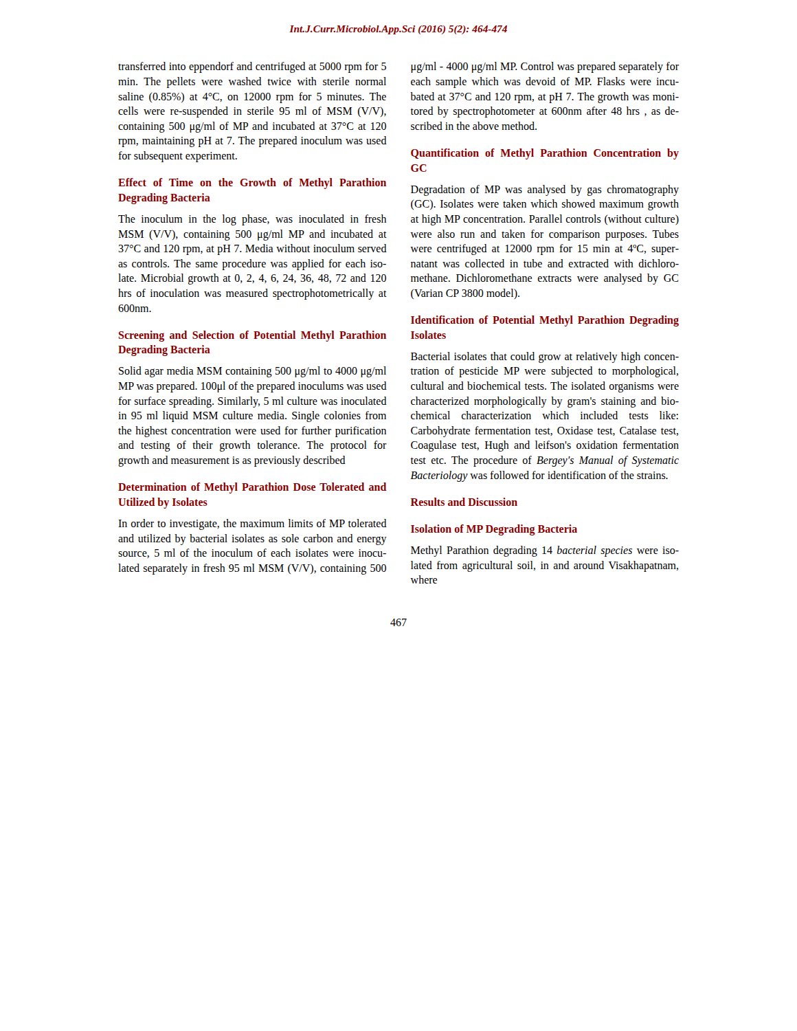Int.J.Curr.Microbiol.App.Sci (2016) 5(2): 464-474
transferred into eppendorf and centrifuged at 5000 rpm for 5 min. The pellets were washed twice with sterile normal saline (0.85%) at 4°C, on 12000 rpm for 5 minutes. The cells were re-suspended in sterile 95 ml of MSM (V/V), containing 500 μg/ml of MP and incubated at 37°C at 120 rpm, maintaining pH at 7. The prepared inoculum was used for subsequent experiment.
Effect of Time on the Growth of Methyl Parathion Degrading Bacteria
The inoculum in the log phase, was inoculated in fresh MSM (V/V), containing 500 μg/ml MP and incubated at 37°C and 120 rpm, at pH 7. Media without inoculum served as controls. The same procedure was applied for each isolate. Microbial growth at 0, 2, 4, 6, 24, 36, 48, 72 and 120 hrs of inoculation was measured spectrophotometrically at 600nm.
Screening and Selection of Potential Methyl Parathion Degrading Bacteria
Solid agar media MSM containing 500 μg/ml to 4000 μg/ml MP was prepared. 100μl of the prepared inoculums was used for surface spreading. Similarly, 5 ml culture was inoculated in 95 ml liquid MSM culture media. Single colonies from the highest concentration were used for further purification and testing of their growth tolerance. The protocol for growth and measurement is as previously described
Determination of Methyl Parathion Dose Tolerated and Utilized by Isolates
In order to investigate, the maximum limits of MP tolerated and utilized by bacterial isolates as sole carbon and energy source, 5 ml of the inoculum of each isolates were inoculated separately in fresh 95 ml MSM (V/V), containing 500 μg/ml - 4000 μg/ml MP. Control was prepared separately for each sample which was devoid of MP. Flasks were incubated at 37°C and 120 rpm, at pH 7. The growth was monitored by spectrophotometer at 600nm after 48 hrs , as described in the above method.
Quantification of Methyl Parathion Concentration by GC
Degradation of MP was analysed by gas chromatography (GC). Isolates were taken which showed maximum growth at high MP concentration. Parallel controls (without culture) were also run and taken for comparison purposes. Tubes were centrifuged at 12000 rpm for 15 min at 4ºC, supernatant was collected in tube and extracted with dichloromethane. Dichloromethane extracts were analysed by GC (Varian CP 3800 model).
Identification of Potential Methyl Parathion Degrading Isolates
Bacterial isolates that could grow at relatively high concentration of pesticide MP were subjected to morphological, cultural and biochemical tests. The isolated organisms were characterized morphologically by gram's staining and biochemical characterization which included tests like: Carbohydrate fermentation test, Oxidase test, Catalase test, Coagulase test, Hugh and leifson's oxidation fermentation test etc. The procedure of Bergey's Manual of Systematic Bacteriology was followed for identification of the strains.
Results and Discussion
Isolation of MP Degrading Bacteria
Methyl Parathion degrading 14 bacterial species were isolated from agricultural soil, in and around Visakhapatnam, where
467